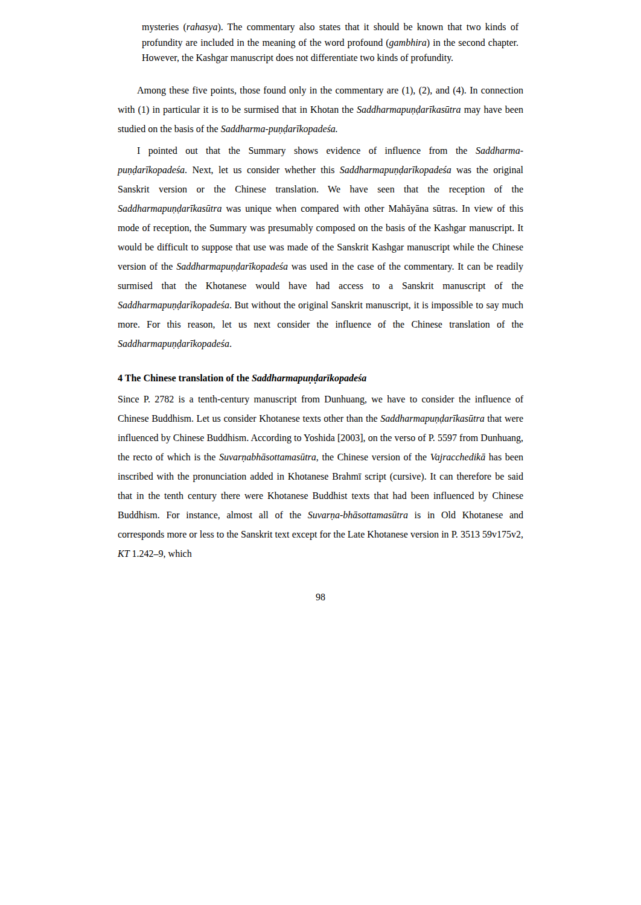mysteries (rahasya). The commentary also states that it should be known that two kinds of profundity are included in the meaning of the word profound (gambhira) in the second chapter. However, the Kashgar manuscript does not differentiate two kinds of profundity.
Among these five points, those found only in the commentary are (1), (2), and (4). In connection with (1) in particular it is to be surmised that in Khotan the Saddharmapuṇḍarīkasūtra may have been studied on the basis of the Saddharma-puṇḍarīkopadeśa.
I pointed out that the Summary shows evidence of influence from the Saddharma-puṇḍarīkopadeśa. Next, let us consider whether this Saddharmapuṇḍarīkopadeśa was the original Sanskrit version or the Chinese translation. We have seen that the reception of the Saddharmapuṇḍarīkasūtra was unique when compared with other Mahāyāna sūtras. In view of this mode of reception, the Summary was presumably composed on the basis of the Kashgar manuscript. It would be difficult to suppose that use was made of the Sanskrit Kashgar manuscript while the Chinese version of the Saddharmapuṇḍarīkopadeśa was used in the case of the commentary. It can be readily surmised that the Khotanese would have had access to a Sanskrit manuscript of the Saddharmapuṇḍarīkopadeśa. But without the original Sanskrit manuscript, it is impossible to say much more. For this reason, let us next consider the influence of the Chinese translation of the Saddharmapuṇḍarīkopadeśa.
4 The Chinese translation of the Saddharmapuṇḍarīkopadeśa
Since P. 2782 is a tenth-century manuscript from Dunhuang, we have to consider the influence of Chinese Buddhism. Let us consider Khotanese texts other than the Saddharmapuṇḍarīkasūtra that were influenced by Chinese Buddhism. According to Yoshida [2003], on the verso of P. 5597 from Dunhuang, the recto of which is the Suvarṇabhāsottamasūtra, the Chinese version of the Vajracchedikā has been inscribed with the pronunciation added in Khotanese Brahmī script (cursive). It can therefore be said that in the tenth century there were Khotanese Buddhist texts that had been influenced by Chinese Buddhism. For instance, almost all of the Suvarṇa-bhāsottamasūtra is in Old Khotanese and corresponds more or less to the Sanskrit text except for the Late Khotanese version in P. 3513 59v175v2, KT 1.242–9, which
98